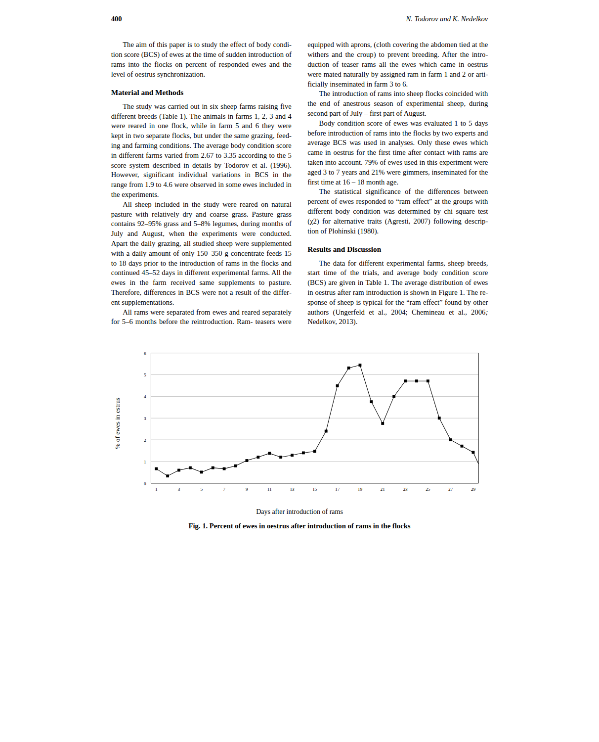400 N. Todorov and K. Nedelkov
The aim of this paper is to study the effect of body condition score (BCS) of ewes at the time of sudden introduction of rams into the flocks on percent of responded ewes and the level of oestrus synchronization.
Material and Methods
The study was carried out in six sheep farms raising five different breeds (Table 1). The animals in farms 1, 2, 3 and 4 were reared in one flock, while in farm 5 and 6 they were kept in two separate flocks, but under the same grazing, feeding and farming conditions. The average body condition score in different farms varied from 2.67 to 3.35 according to the 5 score system described in details by Todorov et al. (1996). However, significant individual variations in BCS in the range from 1.9 to 4.6 were observed in some ewes included in the experiments.
All sheep included in the study were reared on natural pasture with relatively dry and coarse grass. Pasture grass contains 92–95% grass and 5–8% legumes, during months of July and August, when the experiments were conducted. Apart the daily grazing, all studied sheep were supplemented with a daily amount of only 150–350 g concentrate feeds 15 to 18 days prior to the introduction of rams in the flocks and continued 45–52 days in different experimental farms. All the ewes in the farm received same supplements to pasture. Therefore, differences in BCS were not a result of the different supplementations.
All rams were separated from ewes and reared separately for 5–6 months before the reintroduction. Ram- teasers were equipped with aprons, (cloth covering the abdomen tied at the withers and the croup) to prevent breeding. After the introduction of teaser rams all the ewes which came in oestrus were mated naturally by assigned ram in farm 1 and 2 or artificially inseminated in farm 3 to 6.
The introduction of rams into sheep flocks coincided with the end of anestrous season of experimental sheep, during second part of July – first part of August.
Body condition score of ewes was evaluated 1 to 5 days before introduction of rams into the flocks by two experts and average BCS was used in analyses. Only these ewes which came in oestrus for the first time after contact with rams are taken into account. 79% of ewes used in this experiment were aged 3 to 7 years and 21% were gimmers, inseminated for the first time at 16 – 18 month age.
The statistical significance of the differences between percent of ewes responded to “ram effect” at the groups with different body condition was determined by chi square test (χ2) for alternative traits (Agresti, 2007) following description of Plohinski (1980).
Results and Discussion
The data for different experimental farms, sheep breeds, start time of the trials, and average body condition score (BCS) are given in Table 1. The average distribution of ewes in oestrus after ram introduction is shown in Figure 1. The response of sheep is typical for the “ram effect” found by other authors (Ungerfeld et al., 2004; Chemineau et al., 2006; Nedelkov, 2013).
% of ewes in estrus
6 5 4 3 2 1 0 1 3 5 7 9 11 13 15 17 19 21 23 25 27 29
Days after introduction of rams
Fig. 1. Percent of ewes in oestrus after introduction of rams in the flocks